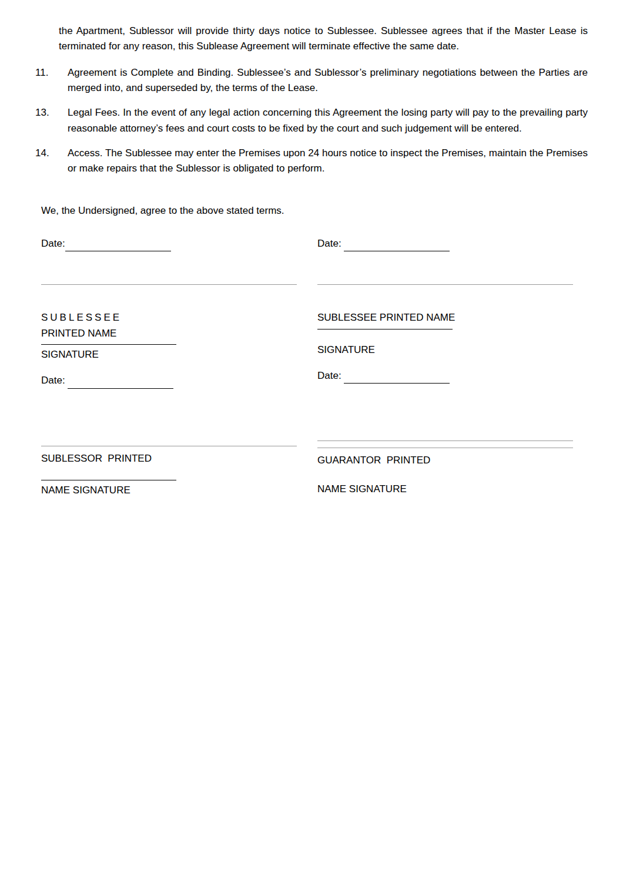the Apartment, Sublessor will provide thirty days notice to Sublessee. Sublessee agrees that if the Master Lease is terminated for any reason, this Sublease Agreement will terminate effective the same date.
11. Agreement is Complete and Binding. Sublessee’s and Sublessor’s preliminary negotiations between the Parties are merged into, and superseded by, the terms of the Lease.
13. Legal Fees. In the event of any legal action concerning this Agreement the losing party will pay to the prevailing party reasonable attorney’s fees and court costs to be fixed by the court and such judgement will be entered.
14. Access. The Sublessee may enter the Premises upon 24 hours notice to inspect the Premises, maintain the Premises or make repairs that the Sublessor is obligated to perform.
We, the Undersigned, agree to the above stated terms.
| Date: SUBLESSEE PRINTED NAME SIGNATURE Date: SUBLESSOR PRINTED NAME SIGNATURE | Date: SUBLESSEE PRINTED NAME SIGNATURE Date: GUARANTOR PRINTED NAME SIGNATURE |